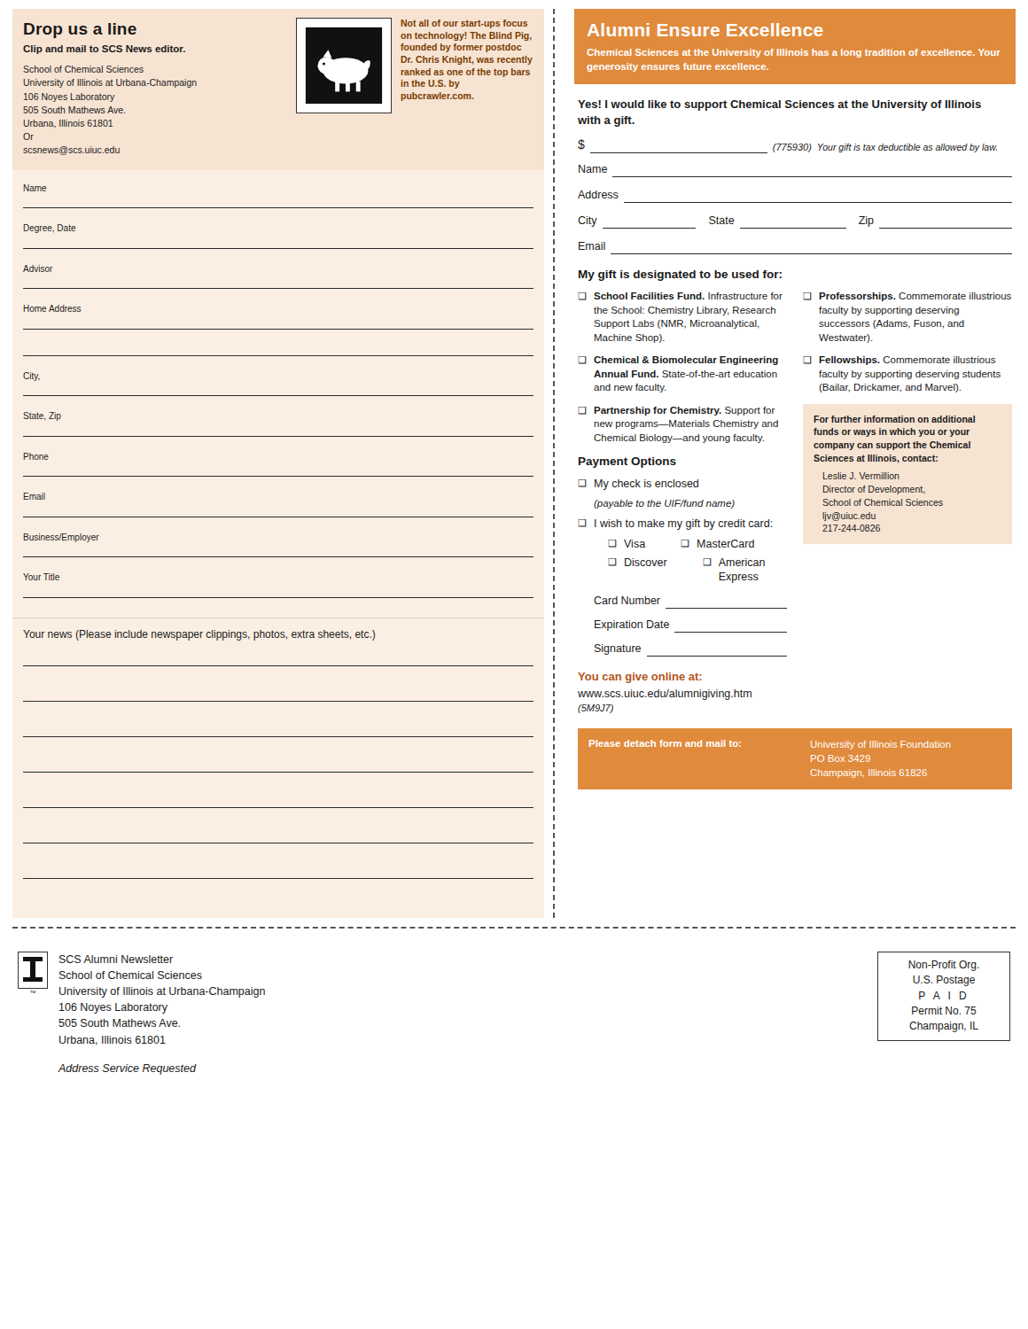Drop us a line
Clip and mail to SCS News editor.
School of Chemical Sciences
University of Illinois at Urbana-Champaign
106 Noyes Laboratory
505 South Mathews Ave.
Urbana, Illinois 61801
Or
scsnews@scs.uiuc.edu
Not all of our start-ups focus on technology! The Blind Pig, founded by former postdoc Dr. Chris Knight, was recently ranked as one of the top bars in the U.S. by pubcrawler.com.
Name
Degree, Date
Advisor
Home Address
City,
State, Zip
Phone
Email
Business/Employer
Your Title
Your news (Please include newspaper clippings, photos, extra sheets, etc.)
Alumni Ensure Excellence
Chemical Sciences at the University of Illinois has a long tradition of excellence. Your generosity ensures future excellence.
Yes! I would like to support Chemical Sciences at the University of Illinois with a gift.
$ (775930) Your gift is tax deductible as allowed by law.
Name
Address
City State Zip
Email
My gift is designated to be used for:
School Facilities Fund. Infrastructure for the School: Chemistry Library, Research Support Labs (NMR, Microanalytical, Machine Shop).
Chemical & Biomolecular Engineering Annual Fund. State-of-the-art education and new faculty.
Partnership for Chemistry. Support for new programs—Materials Chemistry and Chemical Biology—and young faculty.
Payment Options
My check is enclosed
(payable to the UIF/fund name)
I wish to make my gift by credit card:
Visa MasterCard
Discover American Express
Card Number
Expiration Date
Signature
You can give online at:
www.scs.uiuc.edu/alumnigiving.htm (5M9J7)
Professorships. Commemorate illustrious faculty by supporting deserving successors (Adams, Fuson, and Westwater).
Fellowships. Commemorate illustrious faculty by supporting deserving students (Bailar, Drickamer, and Marvel).
For further information on additional funds or ways in which you or your company can support the Chemical Sciences at Illinois, contact:
Leslie J. Vermillion
Director of Development,
School of Chemical Sciences
ljv@uiuc.edu
217-244-0826
Please detach form and mail to:
University of Illinois Foundation
PO Box 3429
Champaign, Illinois 61826
™
SCS Alumni Newsletter
School of Chemical Sciences
University of Illinois at Urbana-Champaign
106 Noyes Laboratory
505 South Mathews Ave.
Urbana, Illinois 61801
Address Service Requested
Non-Profit Org.
U.S. Postage
P A I D
Permit No. 75
Champaign, IL